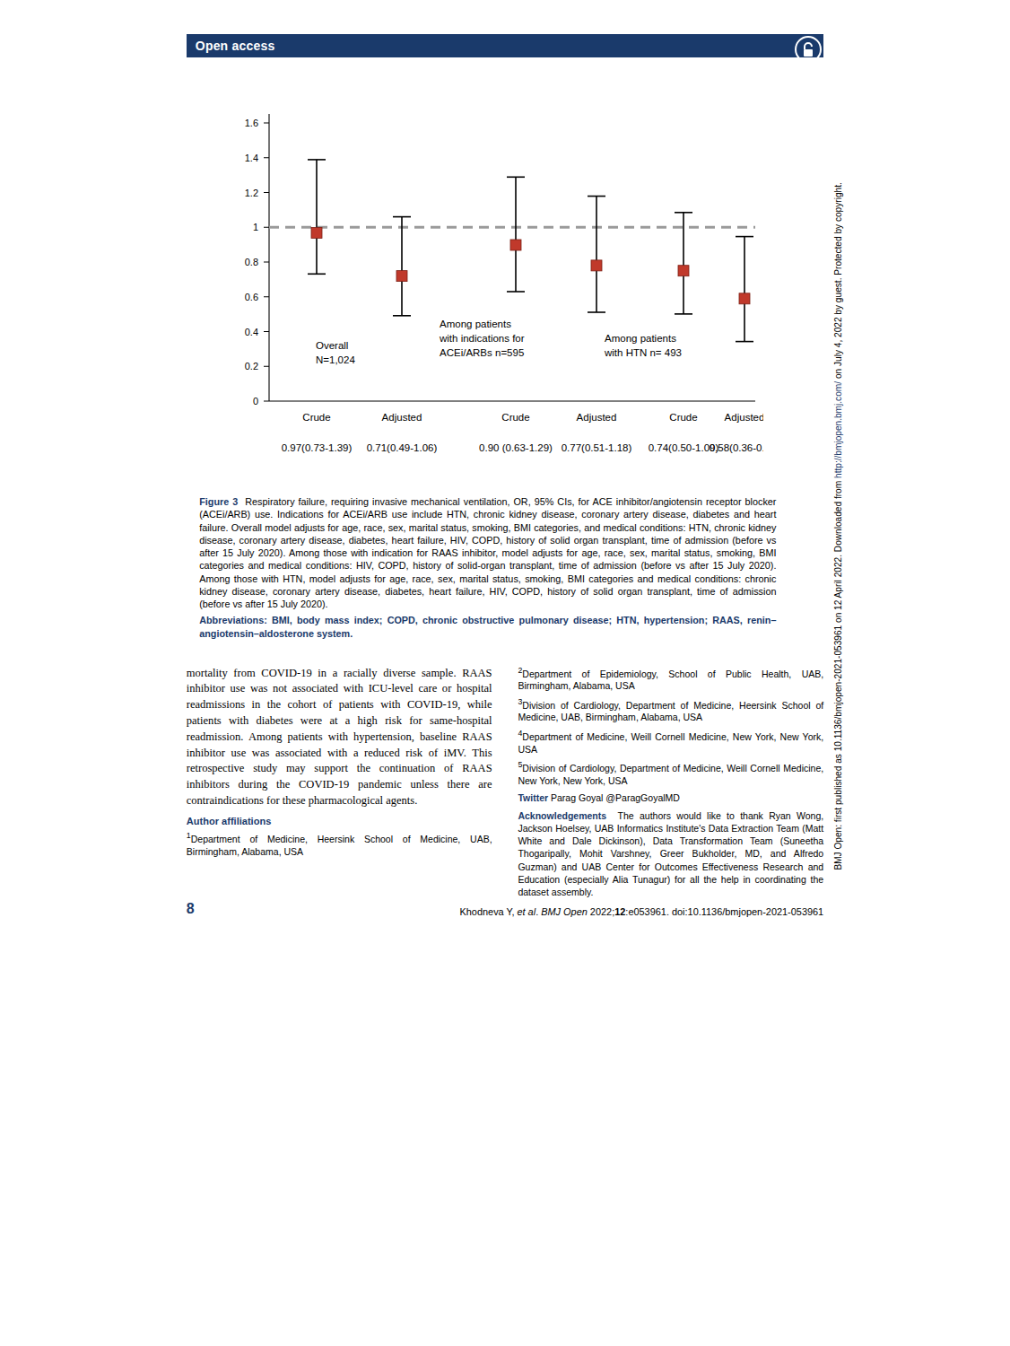Open access
BMJ Open: first published as 10.1136/bmjopen-2021-053961 on 12 April 2022. Downloaded from http://bmjopen.bmj.com/ on July 4, 2022 by guest. Protected by copyright.
1.6 1.4 1.2 1 0.8 0.6 0.4 0.2 0 Overall N=1,024 Among patients with indications for ACEi/ARBs n=595 Among patients with HTN n= 493 Crude Adjusted Crude Adjusted Crude Adjusted 0.97(0.73-1.39) 0.71(0.49-1.06) 0.90 (0.63-1.29) 0.77(0.51-1.18) 0.74(0.50-1.09) 0.58(0.36-0.95)
Figure 3 Respiratory failure, requiring invasive mechanical ventilation, OR, 95% CIs, for ACE inhibitor/angiotensin receptor blocker (ACEi/ARB) use. Indications for ACEi/ARB use include HTN, chronic kidney disease, coronary artery disease, diabetes and heart failure. Overall model adjusts for age, race, sex, marital status, smoking, BMI categories, and medical conditions: HTN, chronic kidney disease, coronary artery disease, diabetes, heart failure, HIV, COPD, history of solid organ transplant, time of admission (before vs after 15 July 2020). Among those with indication for RAAS inhibitor, model adjusts for age, race, sex, marital status, smoking, BMI categories and medical conditions: HIV, COPD, history of solid-organ transplant, time of admission (before vs after 15 July 2020). Among those with HTN, model adjusts for age, race, sex, marital status, smoking, BMI categories and medical conditions: chronic kidney disease, coronary artery disease, diabetes, heart failure, HIV, COPD, history of solid organ transplant, time of admission (before vs after 15 July 2020). Abbreviations: BMI, body mass index; COPD, chronic obstructive pulmonary disease; HTN, hypertension; RAAS, renin–angiotensin–aldosterone system.
mortality from COVID-19 in a racially diverse sample. RAAS inhibitor use was not associated with ICU-level care or hospital readmissions in the cohort of patients with COVID-19, while patients with diabetes were at a high risk for same-hospital readmission. Among patients with hypertension, baseline RAAS inhibitor use was associated with a reduced risk of iMV. This retrospective study may support the continuation of RAAS inhibitors during the COVID-19 pandemic unless there are contraindications for these pharmacological agents.
Author affiliations
1Department of Medicine, Heersink School of Medicine, UAB, Birmingham, Alabama, USA
2Department of Epidemiology, School of Public Health, UAB, Birmingham, Alabama, USA
3Division of Cardiology, Department of Medicine, Heersink School of Medicine, UAB, Birmingham, Alabama, USA
4Department of Medicine, Weill Cornell Medicine, New York, New York, USA
5Division of Cardiology, Department of Medicine, Weill Cornell Medicine, New York, New York, USA
Twitter Parag Goyal @ParagGoyalMD
Acknowledgements The authors would like to thank Ryan Wong, Jackson Hoelsey, UAB Informatics Institute's Data Extraction Team (Matt White and Dale Dickinson), Data Transformation Team (Suneetha Thogaripally, Mohit Varshney, Greer Bukholder, MD, and Alfredo Guzman) and UAB Center for Outcomes Effectiveness Research and Education (especially Alia Tunagur) for all the help in coordinating the dataset assembly.
8
Khodneva Y, et al. BMJ Open 2022;12:e053961. doi:10.1136/bmjopen-2021-053961